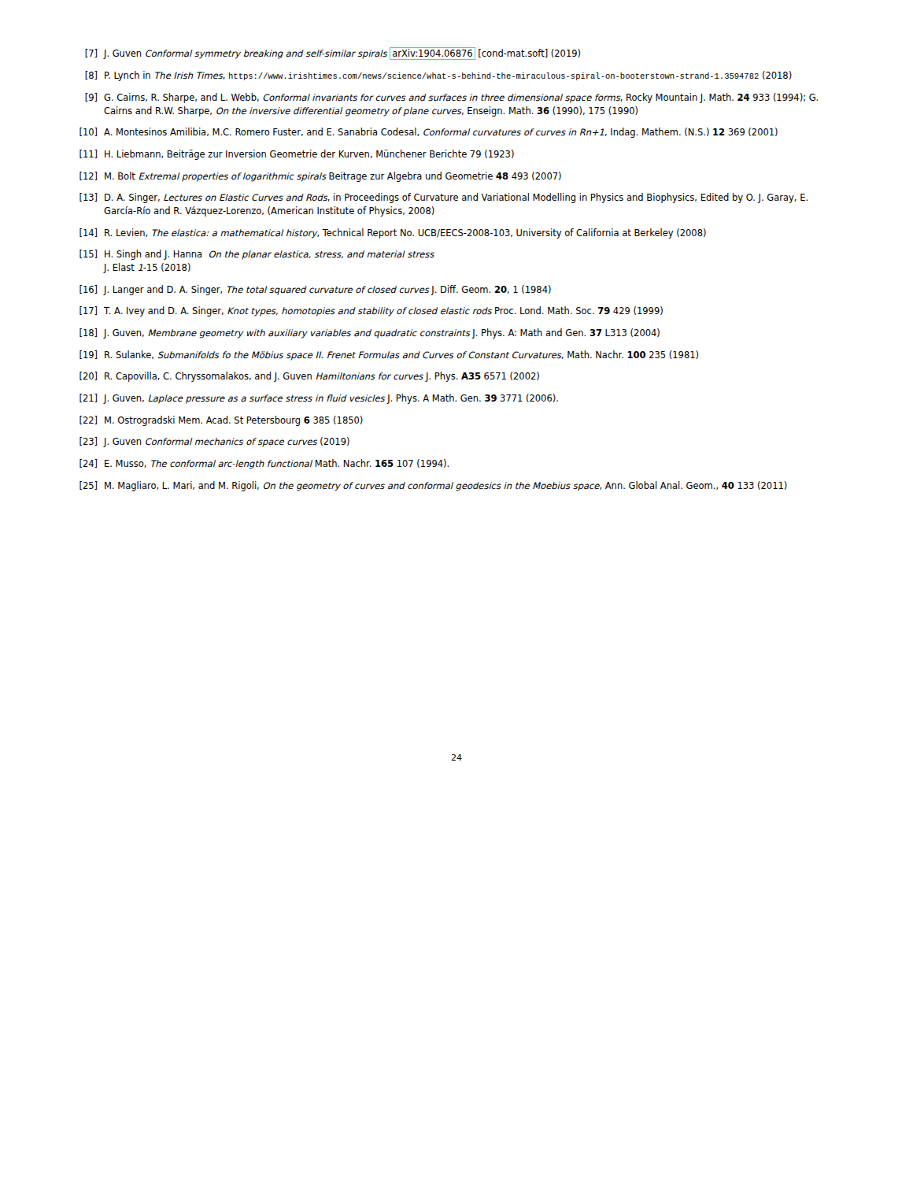[7] J. Guven Conformal symmetry breaking and self-similar spirals arXiv:1904.06876 [cond-mat.soft] (2019)
[8] P. Lynch in The Irish Times, https://www.irishtimes.com/news/science/what-s-behind-the-miraculous-spiral-on-booterstown-strand-1.3594782 (2018)
[9] G. Cairns, R. Sharpe, and L. Webb, Conformal invariants for curves and surfaces in three dimensional space forms, Rocky Mountain J. Math. 24 933 (1994); G. Cairns and R.W. Sharpe, On the inversive differential geometry of plane curves, Enseign. Math. 36 (1990), 175 (1990)
[10] A. Montesinos Amilibia, M.C. Romero Fuster, and E. Sanabria Codesal, Conformal curvatures of curves in Rn+1, Indag. Mathem. (N.S.) 12 369 (2001)
[11] H. Liebmann, Beiträge zur Inversion Geometrie der Kurven, Münchener Berichte 79 (1923)
[12] M. Bolt Extremal properties of logarithmic spirals Beitrage zur Algebra und Geometrie 48 493 (2007)
[13] D. A. Singer, Lectures on Elastic Curves and Rods, in Proceedings of Curvature and Variational Modelling in Physics and Biophysics, Edited by O. J. Garay, E. García-Río and R. Vázquez-Lorenzo, (American Institute of Physics, 2008)
[14] R. Levien, The elastica: a mathematical history, Technical Report No. UCB/EECS-2008-103, University of California at Berkeley (2008)
[15] H. Singh and J. Hanna On the planar elastica, stress, and material stress
J. Elast 1-15 (2018)
[16] J. Langer and D. A. Singer, The total squared curvature of closed curves J. Diff. Geom. 20, 1 (1984)
[17] T. A. Ivey and D. A. Singer, Knot types, homotopies and stability of closed elastic rods Proc. Lond. Math. Soc. 79 429 (1999)
[18] J. Guven, Membrane geometry with auxiliary variables and quadratic constraints J. Phys. A: Math and Gen. 37 L313 (2004)
[19] R. Sulanke, Submanifolds fo the Möbius space II. Frenet Formulas and Curves of Constant Curvatures, Math. Nachr. 100 235 (1981)
[20] R. Capovilla, C. Chryssomalakos, and J. Guven Hamiltonians for curves J. Phys. A35 6571 (2002)
[21] J. Guven, Laplace pressure as a surface stress in fluid vesicles J. Phys. A Math. Gen. 39 3771 (2006).
[22] M. Ostrogradski Mem. Acad. St Petersbourg 6 385 (1850)
[23] J. Guven Conformal mechanics of space curves (2019)
[24] E. Musso, The conformal arc-length functional Math. Nachr. 165 107 (1994).
[25] M. Magliaro, L. Mari, and M. Rigoli, On the geometry of curves and conformal geodesics in the Moebius space, Ann. Global Anal. Geom., 40 133 (2011)
24